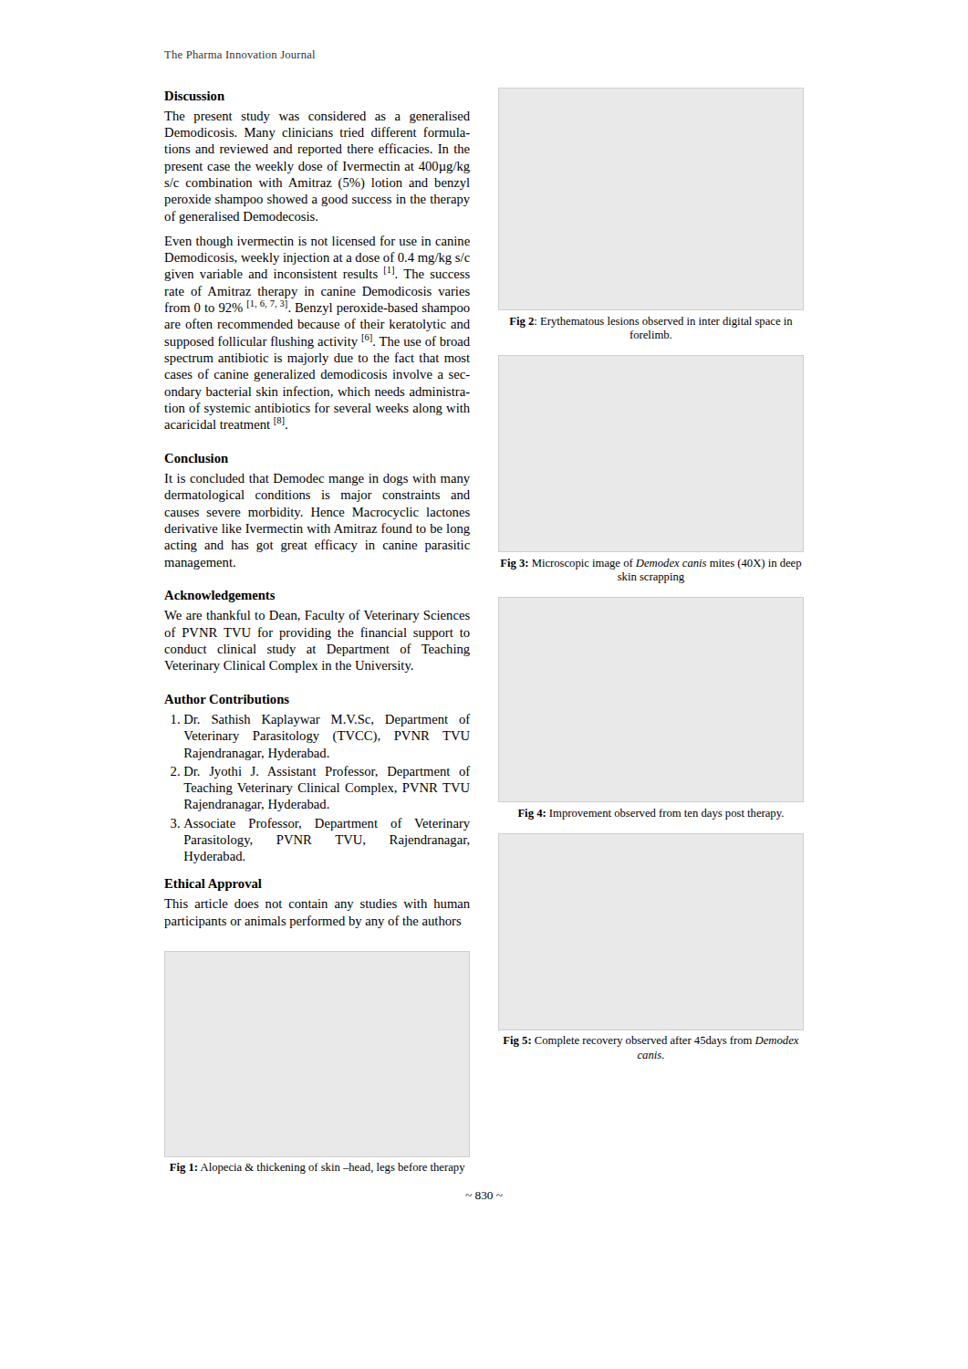The Pharma Innovation Journal
Discussion
The present study was considered as a generalised Demodicosis. Many clinicians tried different formulations and reviewed and reported there efficacies. In the present case the weekly dose of Ivermectin at 400µg/kg s/c combination with Amitraz (5%) lotion and benzyl peroxide shampoo showed a good success in the therapy of generalised Demodecosis.
Even though ivermectin is not licensed for use in canine Demodicosis, weekly injection at a dose of 0.4 mg/kg s/c given variable and inconsistent results [1]. The success rate of Amitraz therapy in canine Demodicosis varies from 0 to 92% [1, 6, 7, 3]. Benzyl peroxide-based shampoo are often recommended because of their keratolytic and supposed follicular flushing activity [6]. The use of broad spectrum antibiotic is majorly due to the fact that most cases of canine generalized demodicosis involve a secondary bacterial skin infection, which needs administration of systemic antibiotics for several weeks along with acaricidal treatment [8].
Conclusion
It is concluded that Demodec mange in dogs with many dermatological conditions is major constraints and causes severe morbidity. Hence Macrocyclic lactones derivative like Ivermectin with Amitraz found to be long acting and has got great efficacy in canine parasitic management.
Acknowledgements
We are thankful to Dean, Faculty of Veterinary Sciences of PVNR TVU for providing the financial support to conduct clinical study at Department of Teaching Veterinary Clinical Complex in the University.
Author Contributions
Dr. Sathish Kaplaywar M.V.Sc, Department of Veterinary Parasitology (TVCC), PVNR TVU Rajendranagar, Hyderabad.
Dr. Jyothi J. Assistant Professor, Department of Teaching Veterinary Clinical Complex, PVNR TVU Rajendranagar, Hyderabad.
Associate Professor, Department of Veterinary Parasitology, PVNR TVU, Rajendranagar, Hyderabad.
Ethical Approval
This article does not contain any studies with human participants or animals performed by any of the authors
Fig 1: Alopecia & thickening of skin –head, legs before therapy
Fig 2: Erythematous lesions observed in inter digital space in forelimb.
Fig 3: Microscopic image of Demodex canis mites (40X) in deep skin scrapping
Fig 4: Improvement observed from ten days post therapy.
Fig 5: Complete recovery observed after 45days from Demodex canis.
~ 830 ~